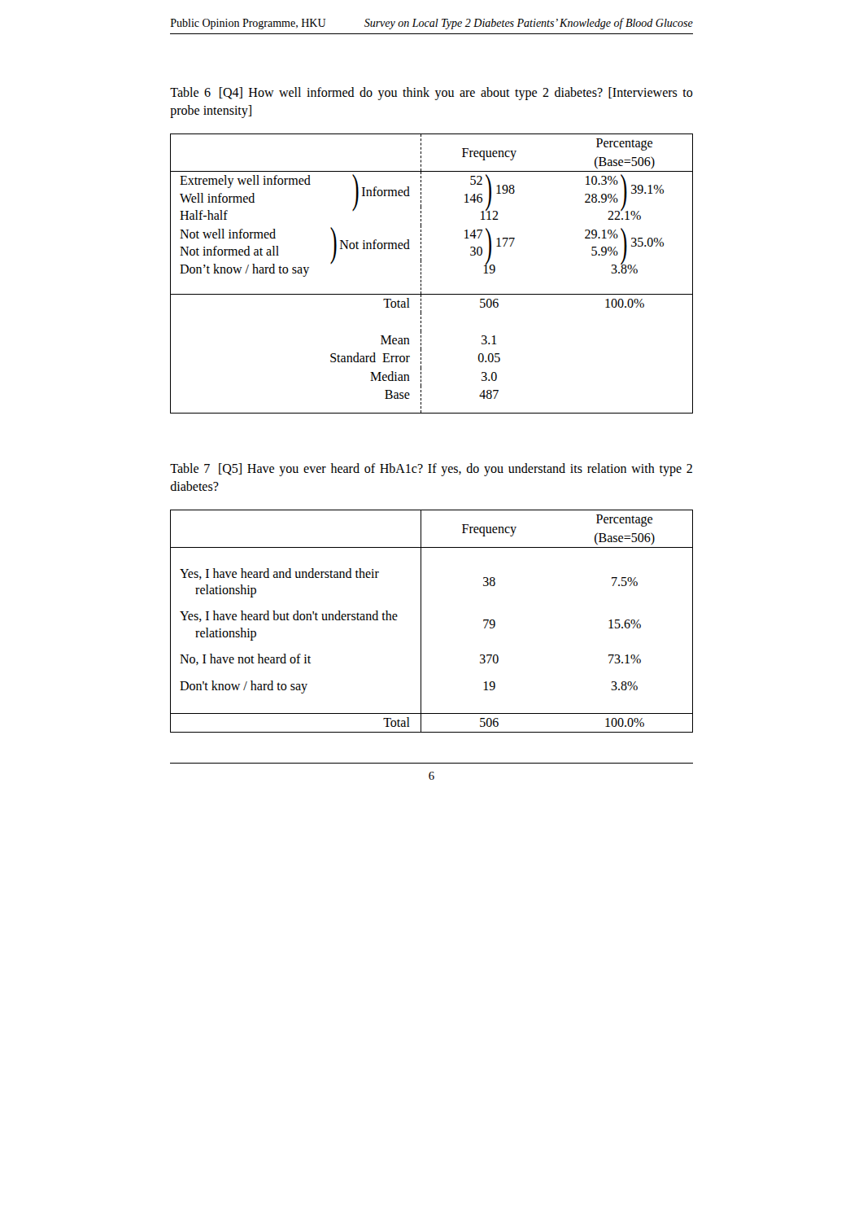Public Opinion Programme, HKU
Survey on Local Type 2 Diabetes Patients’ Knowledge of Blood Glucose
Table 6[Q4] How well informed do you think you are about type 2 diabetes? [Interviewers to probe intensity]
| | Frequency | Percentage (Base=506) |
| Extremely well informed Well informed ) Informed | 52 146 ) 198 | 10.3% 28.9% ) 39.1% |
| Half-half | 112 | 22.1% |
| Not well informed Not informed at all ) Not informed | 147 30 ) 177 | 29.1% 5.9% ) 35.0% |
| Don’t know / hard to say | 19 | 3.8% |
| Total | 506 | 100.0% |
| Mean | 3.1 | |
| Standard Error | 0.05 | |
| Median | 3.0 | |
| Base | 487 | |
Table 7[Q5] Have you ever heard of HbA1c? If yes, do you understand its relation with type 2 diabetes?
| | Frequency | Percentage (Base=506) |
| Yes, I have heard and understand their relationship | 38 | 7.5% |
| Yes, I have heard but don't understand the relationship | 79 | 15.6% |
| No, I have not heard of it | 370 | 73.1% |
| Don't know / hard to say | 19 | 3.8% |
| Total | 506 | 100.0% |
6